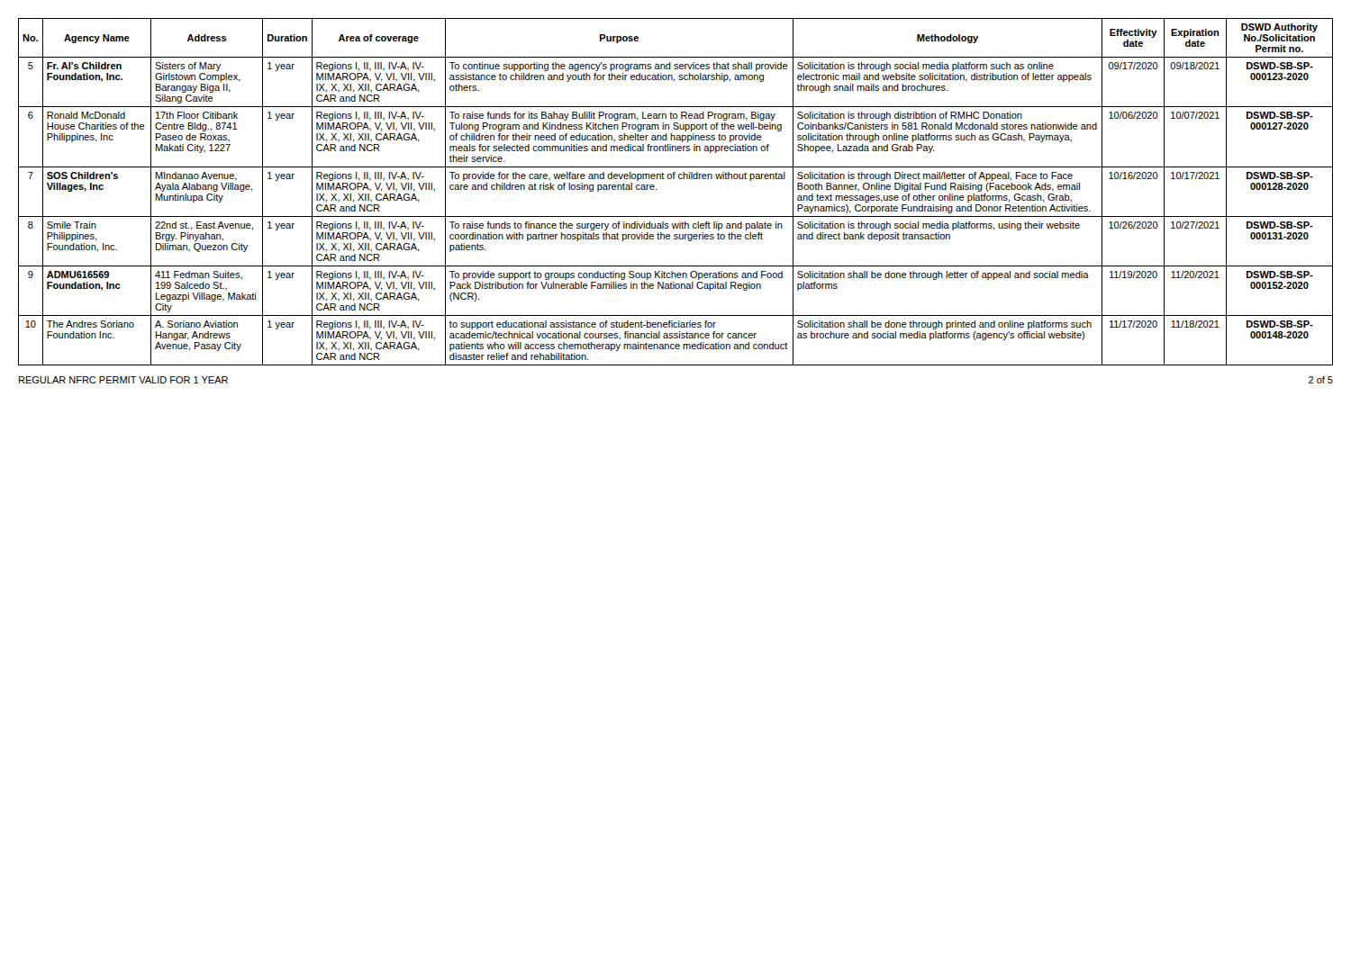| No. | Agency Name | Address | Duration | Area of coverage | Purpose | Methodology | Effectivity date | Expiration date | DSWD Authority No./Solicitation Permit no. |
| --- | --- | --- | --- | --- | --- | --- | --- | --- | --- |
| 5 | Fr. Al's Children Foundation, Inc. | Sisters of Mary Girlstown Complex, Barangay Biga II, Silang Cavite | 1 year | Regions I, II, III, IV-A, IV-MIMAROPA, V, VI, VII, VIII, IX, X, XI, XII, CARAGA, CAR and NCR | To continue supporting the agency's programs and services that shall provide assistance to children and youth for their education, scholarship, among others. | Solicitation is through social media platform such as online electronic mail and website solicitation, distribution of letter appeals through snail mails and brochures. | 09/17/2020 | 09/18/2021 | DSWD-SB-SP-000123-2020 |
| 6 | Ronald McDonald House Charities of the Philippines, Inc | 17th Floor Citibank Centre Bldg., 8741 Paseo de Roxas, Makati City, 1227 | 1 year | Regions I, II, III, IV-A, IV-MIMAROPA, V, VI, VII, VIII, IX, X, XI, XII, CARAGA, CAR and NCR | To raise funds for its Bahay Bulilit Program, Learn to Read Program, Bigay Tulong Program and Kindness Kitchen Program in Support of the well-being of children for their need of education, shelter and happiness to provide meals for selected communities and medical frontliners in appreciation of their service. | Solicitation is through distribtion of RMHC Donation Coinbanks/Canisters in 581 Ronald Mcdonald stores nationwide and solicitation through online platforms such as GCash, Paymaya, Shopee, Lazada and Grab Pay. | 10/06/2020 | 10/07/2021 | DSWD-SB-SP-000127-2020 |
| 7 | SOS Children's Villages, Inc | MIndanao Avenue, Ayala Alabang Village, Muntinlupa City | 1 year | Regions I, II, III, IV-A, IV-MIMAROPA, V, VI, VII, VIII, IX, X, XI, XII, CARAGA, CAR and NCR | To provide for the care, welfare and development of children without parental care and children at risk of losing parental care. | Solicitation is through Direct mail/letter of Appeal, Face to Face Booth Banner, Online Digital Fund Raising (Facebook Ads, email and text messages,use of other online platforms, Gcash, Grab, Paynamics), Corporate Fundraising and Donor Retention Activities. | 10/16/2020 | 10/17/2021 | DSWD-SB-SP-000128-2020 |
| 8 | Smile Train Philippines, Foundation, Inc. | 22nd st., East Avenue, Brgy. Pinyahan, Diliman, Quezon City | 1 year | Regions I, II, III, IV-A, IV-MIMAROPA, V, VI, VII, VIII, IX, X, XI, XII, CARAGA, CAR and NCR | To raise funds to finance the surgery of individuals with cleft lip and palate in coordination with partner hospitals that provide the surgeries to the cleft patients. | Solicitation is through social media platforms, using their website and direct bank deposit transaction | 10/26/2020 | 10/27/2021 | DSWD-SB-SP-000131-2020 |
| 9 | ADMU616569 Foundation, Inc | 411 Fedman Suites, 199 Salcedo St., Legazpi Village, Makati City | 1 year | Regions I, II, III, IV-A, IV-MIMAROPA, V, VI, VII, VIII, IX, X, XI, XII, CARAGA, CAR and NCR | To provide support to groups conducting Soup Kitchen Operations and Food Pack Distribution for Vulnerable Families in the National Capital Region (NCR). | Solicitation shall be done through letter of appeal and social media platforms | 11/19/2020 | 11/20/2021 | DSWD-SB-SP-000152-2020 |
| 10 | The Andres Soriano Foundation Inc. | A. Soriano Aviation Hangar, Andrews Avenue, Pasay City | 1 year | Regions I, II, III, IV-A, IV-MIMAROPA, V, VI, VII, VIII, IX, X, XI, XII, CARAGA, CAR and NCR | to support educational assistance of student-beneficiaries for academic/technical vocational courses, financial assistance for cancer patients who will access chemotherapy maintenance medication and conduct disaster relief and rehabilitation. | Solicitation shall be done through printed and online platforms such as brochure and social media platforms (agency's official website) | 11/17/2020 | 11/18/2021 | DSWD-SB-SP-000148-2020 |
REGULAR NFRC PERMIT VALID FOR 1 YEAR 2 of 5